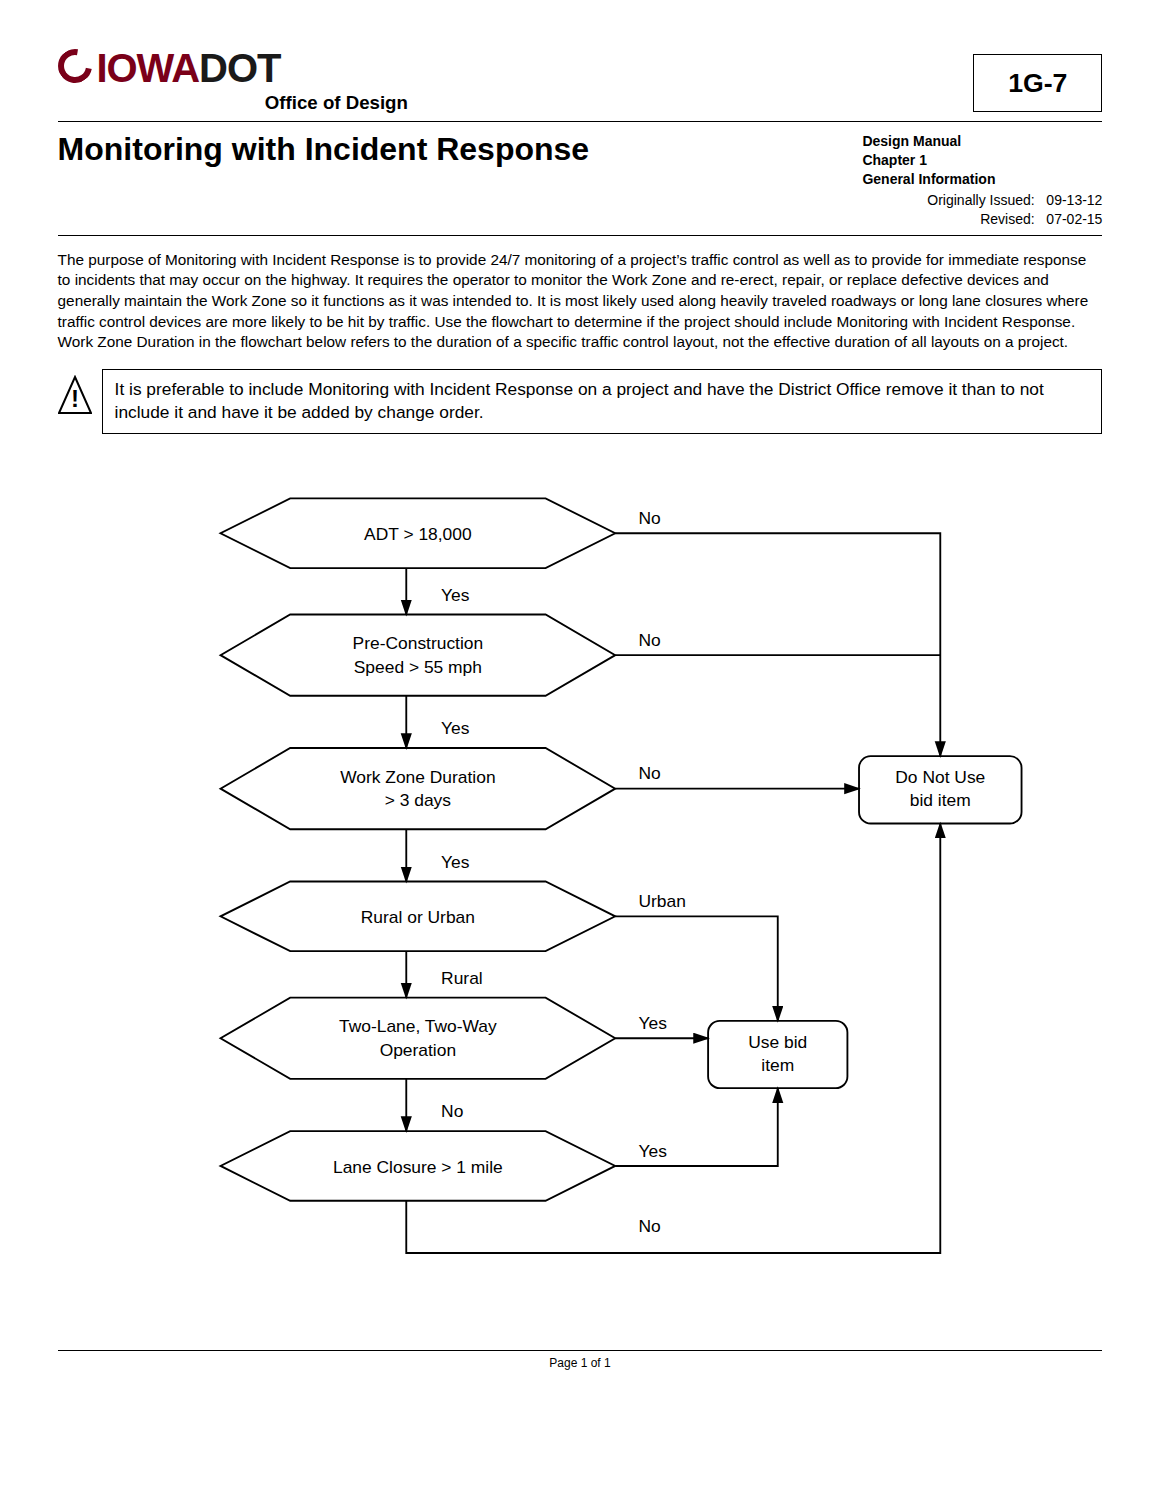IOWA DOT
Office of Design
1G-7
Monitoring with Incident Response
Design Manual
Chapter 1
General Information
Originally Issued: 09-13-12
Revised: 07-02-15
The purpose of Monitoring with Incident Response is to provide 24/7 monitoring of a project’s traffic control as well as to provide for immediate response to incidents that may occur on the highway. It requires the operator to monitor the Work Zone and re-erect, repair, or replace defective devices and generally maintain the Work Zone so it functions as it was intended to. It is most likely used along heavily traveled roadways or long lane closures where traffic control devices are more likely to be hit by traffic. Use the flowchart to determine if the project should include Monitoring with Incident Response. Work Zone Duration in the flowchart below refers to the duration of a specific traffic control layout, not the effective duration of all layouts on a project.
!
It is preferable to include Monitoring with Incident Response on a project and have the District Office remove it than to not include it and have it be added by change order.
ADT > 18,000 Pre-Construction Speed > 55 mph Work Zone Duration > 3 days Rural or Urban Two-Lane, Two-Way Operation Lane Closure > 1 mile Do Not Use bid item Use bid item No Yes No Yes No Yes Urban Rural Yes No Yes No
Page 1 of 1